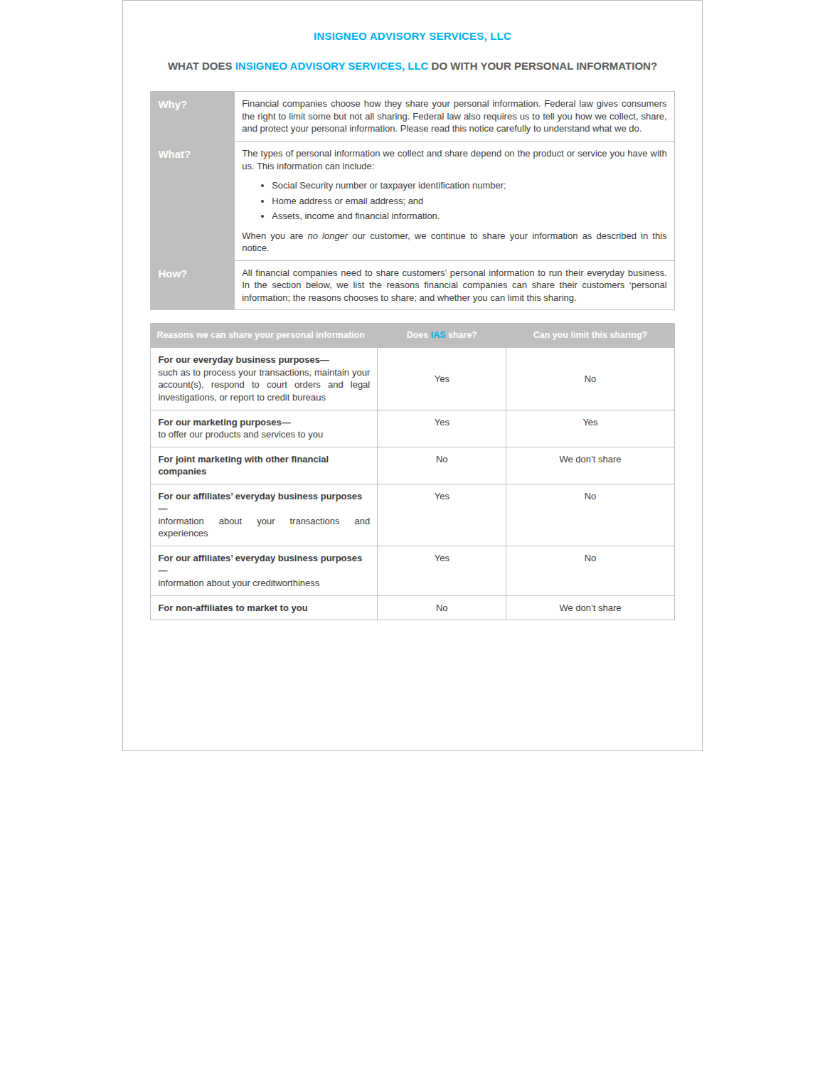INSIGNEO ADVISORY SERVICES, LLC
WHAT DOES INSIGNEO ADVISORY SERVICES, LLC DO WITH YOUR PERSONAL INFORMATION?
| Why? | Financial companies choose how they share your personal information. Federal law gives consumers the right to limit some but not all sharing. Federal law also requires us to tell you how we collect, share, and protect your personal information. Please read this notice carefully to understand what we do. |
| What? | The types of personal information we collect and share depend on the product or service you have with us. This information can include: Social Security number or taxpayer identification number; Home address or email address; and Assets, income and financial information. When you are no longer our customer, we continue to share your information as described in this notice. |
| How? | All financial companies need to share customers’ personal information to run their everyday business. In the section below, we list the reasons financial companies can share their customers ‘personal information; the reasons chooses to share; and whether you can limit this sharing. |
| Reasons we can share your personal information | Does IAS share? | Can you limit this sharing? |
| --- | --- | --- |
| For our everyday business purposes— such as to process your transactions, maintain your account(s), respond to court orders and legal investigations, or report to credit bureaus | Yes | No |
| For our marketing purposes— to offer our products and services to you | Yes | Yes |
| For joint marketing with other financial companies | No | We don’t share |
| For our affiliates’ everyday business purposes— information about your transactions and experiences | Yes | No |
| For our affiliates’ everyday business purposes— information about your creditworthiness | Yes | No |
| For non-affiliates to market to you | No | We don’t share |